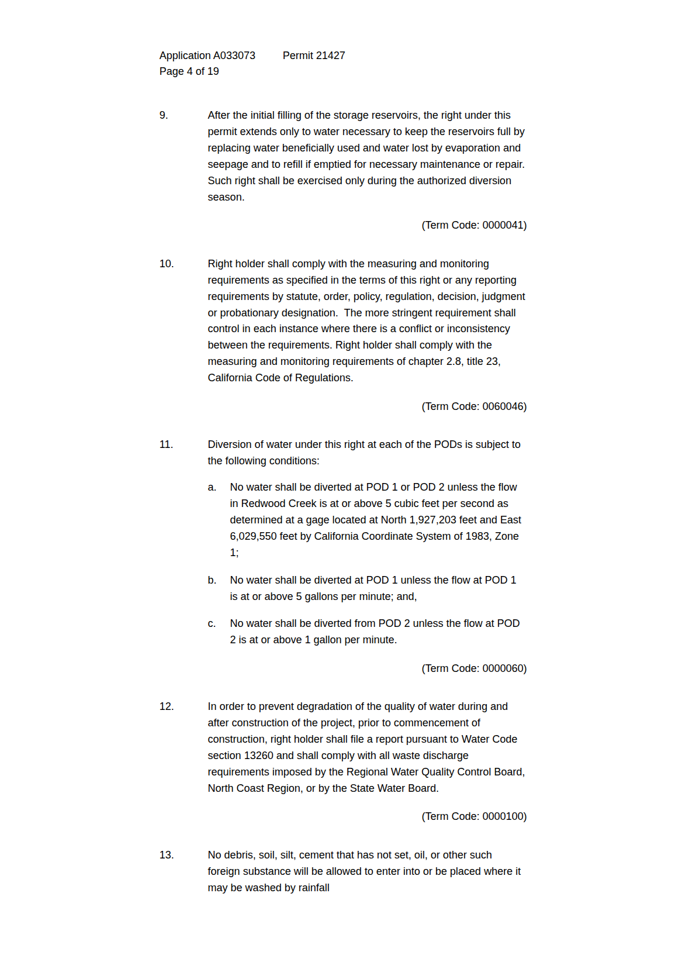Application A033073 Permit 21427
Page 4 of 19
9.
After the initial filling of the storage reservoirs, the right under this permit extends only to water necessary to keep the reservoirs full by replacing water beneficially used and water lost by evaporation and seepage and to refill if emptied for necessary maintenance or repair. Such right shall be exercised only during the authorized diversion season.
(Term Code: 0000041)
10.
Right holder shall comply with the measuring and monitoring requirements as specified in the terms of this right or any reporting requirements by statute, order, policy, regulation, decision, judgment or probationary designation. The more stringent requirement shall control in each instance where there is a conflict or inconsistency between the requirements. Right holder shall comply with the measuring and monitoring requirements of chapter 2.8, title 23, California Code of Regulations.
(Term Code: 0060046)
11.
Diversion of water under this right at each of the PODs is subject to the following conditions:
a. No water shall be diverted at POD 1 or POD 2 unless the flow in Redwood Creek is at or above 5 cubic feet per second as determined at a gage located at North 1,927,203 feet and East 6,029,550 feet by California Coordinate System of 1983, Zone 1;
b. No water shall be diverted at POD 1 unless the flow at POD 1 is at or above 5 gallons per minute; and,
c. No water shall be diverted from POD 2 unless the flow at POD 2 is at or above 1 gallon per minute.
(Term Code: 0000060)
12.
In order to prevent degradation of the quality of water during and after construction of the project, prior to commencement of construction, right holder shall file a report pursuant to Water Code section 13260 and shall comply with all waste discharge requirements imposed by the Regional Water Quality Control Board, North Coast Region, or by the State Water Board.
(Term Code: 0000100)
13.
No debris, soil, silt, cement that has not set, oil, or other such foreign substance will be allowed to enter into or be placed where it may be washed by rainfall